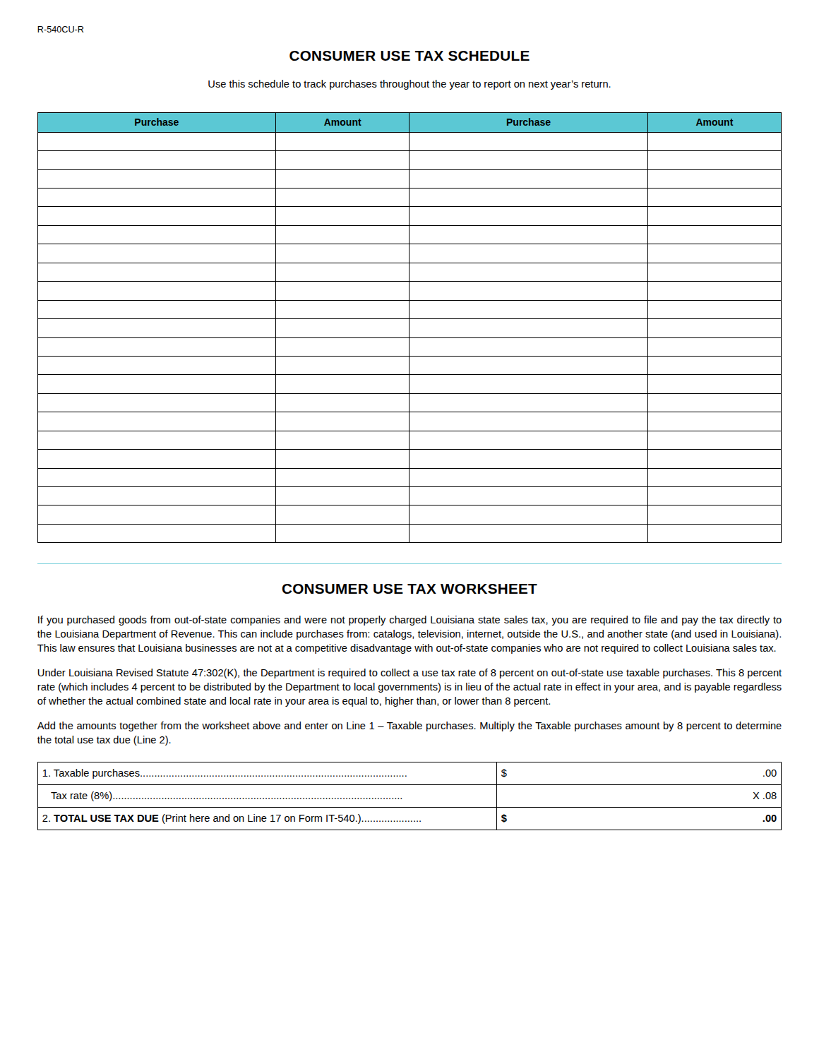R-540CU-R
CONSUMER USE TAX SCHEDULE
Use this schedule to track purchases throughout the year to report on next year’s return.
| Purchase | Amount | Purchase | Amount |
| --- | --- | --- | --- |
CONSUMER USE TAX WORKSHEET
If you purchased goods from out-of-state companies and were not properly charged Louisiana state sales tax, you are required to file and pay the tax directly to the Louisiana Department of Revenue. This can include purchases from: catalogs, television, internet, outside the U.S., and another state (and used in Louisiana). This law ensures that Louisiana businesses are not at a competitive disadvantage with out-of-state companies who are not required to collect Louisiana sales tax.
Under Louisiana Revised Statute 47:302(K), the Department is required to collect a use tax rate of 8 percent on out-of-state use taxable purchases. This 8 percent rate (which includes 4 percent to be distributed by the Department to local governments) is in lieu of the actual rate in effect in your area, and is payable regardless of whether the actual combined state and local rate in your area is equal to, higher than, or lower than 8 percent.
Add the amounts together from the worksheet above and enter on Line 1 – Taxable purchases. Multiply the Taxable purchases amount by 8 percent to determine the total use tax due (Line 2).
| 1. Taxable purchases ............................................................................................. | $ .00 |
| Tax rate (8%) ..................................................................................................... | X .08 |
| 2. TOTAL USE TAX DUE (Print here and on Line 17 on Form IT-540.) ..................... | $ .00 |